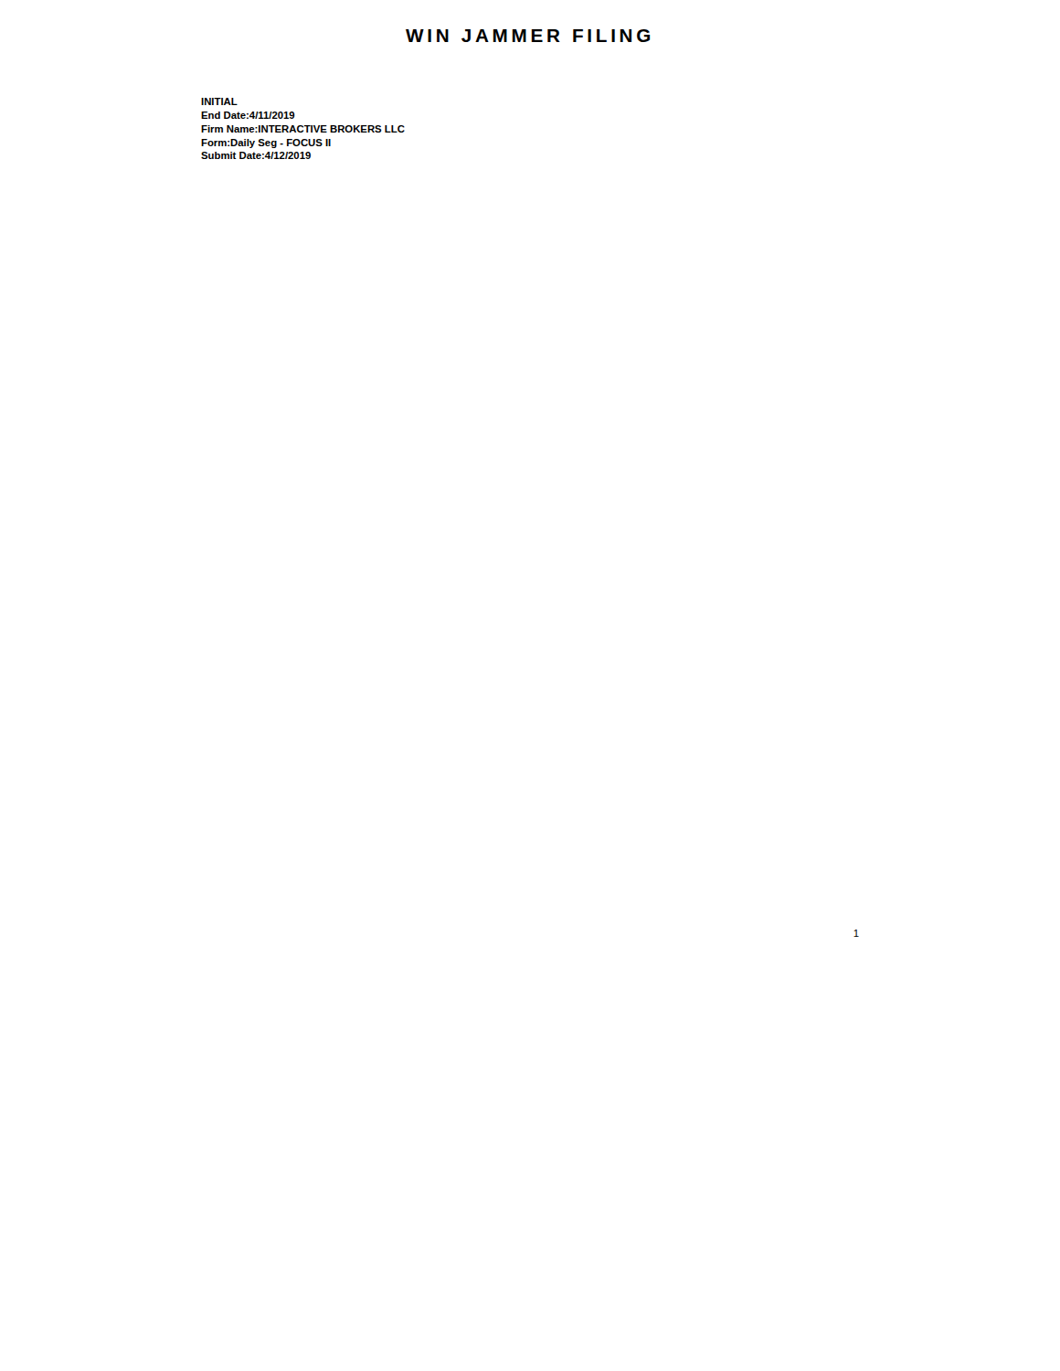WIN JAMMER FILING
INITIAL
End Date:4/11/2019
Firm Name:INTERACTIVE BROKERS LLC
Form:Daily Seg - FOCUS II
Submit Date:4/12/2019
1